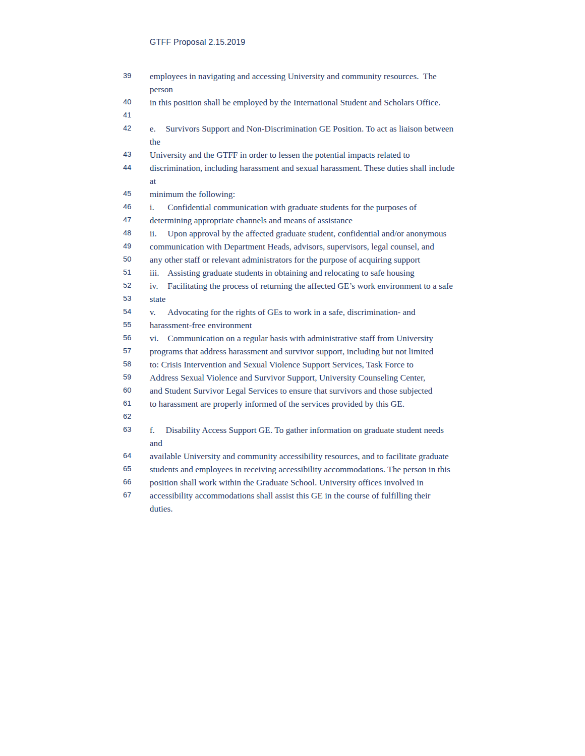GTFF Proposal 2.15.2019
| 39 | employees in navigating and accessing University and community resources. The person |
| 40 | in this position shall be employed by the International Student and Scholars Office. |
| 41 | |
| 42 | e. Survivors Support and Non-Discrimination GE Position. To act as liaison between the |
| 43 | University and the GTFF in order to lessen the potential impacts related to |
| 44 | discrimination, including harassment and sexual harassment. These duties shall include at |
| 45 | minimum the following: |
| 46 | i. Confidential communication with graduate students for the purposes of |
| 47 | determining appropriate channels and means of assistance |
| 48 | ii. Upon approval by the affected graduate student, confidential and/or anonymous |
| 49 | communication with Department Heads, advisors, supervisors, legal counsel, and |
| 50 | any other staff or relevant administrators for the purpose of acquiring support |
| 51 | iii. Assisting graduate students in obtaining and relocating to safe housing |
| 52 | iv. Facilitating the process of returning the affected GE’s work environment to a safe |
| 53 | state |
| 54 | v. Advocating for the rights of GEs to work in a safe, discrimination- and |
| 55 | harassment-free environment |
| 56 | vi. Communication on a regular basis with administrative staff from University |
| 57 | programs that address harassment and survivor support, including but not limited |
| 58 | to: Crisis Intervention and Sexual Violence Support Services, Task Force to |
| 59 | Address Sexual Violence and Survivor Support, University Counseling Center, |
| 60 | and Student Survivor Legal Services to ensure that survivors and those subjected |
| 61 | to harassment are properly informed of the services provided by this GE. |
| 62 | |
| 63 | f. Disability Access Support GE. To gather information on graduate student needs and |
| 64 | available University and community accessibility resources, and to facilitate graduate |
| 65 | students and employees in receiving accessibility accommodations. The person in this |
| 66 | position shall work within the Graduate School. University offices involved in |
| 67 | accessibility accommodations shall assist this GE in the course of fulfilling their duties. |